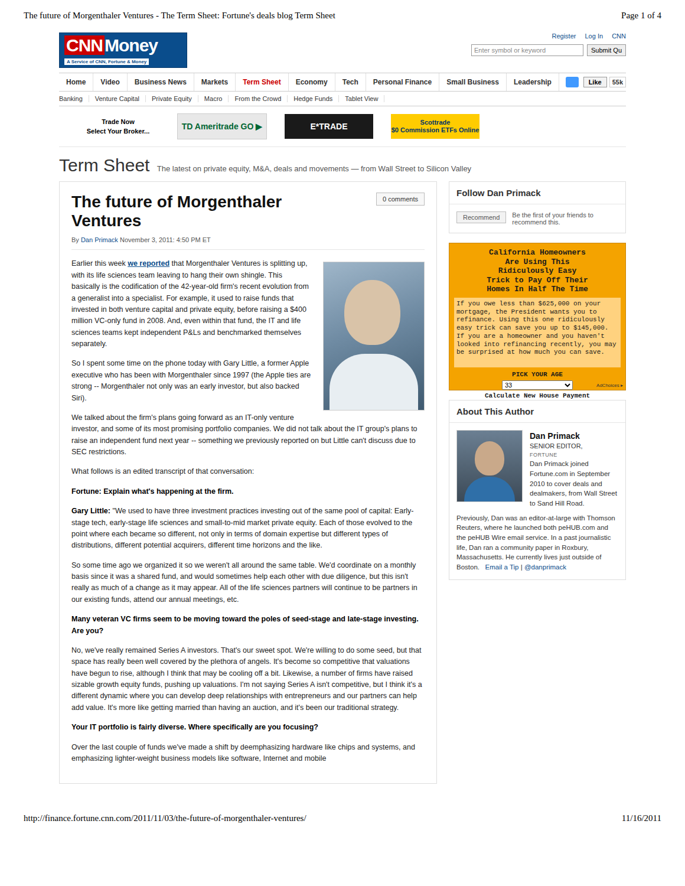The future of Morgenthaler Ventures - The Term Sheet: Fortune's deals blog Term Sheet
Page 1 of 4
CNNMoney
A Service of CNN, Fortune & Money
Register Log In CNN
Submit Qu
Home Video Business News Markets Term Sheet Economy Tech Personal Finance Small Business Leadership Like 55k Banking Venture Capital Private Equity Macro From the Crowd Hedge Funds Tablet View
Trade Now
Select Your Broker...
TD Ameritrade GO ▶
E*TRADE
Scottrade
$0 Commission ETFs Online
Term Sheet
The latest on private equity, M&A, deals and movements — from Wall Street to Silicon Valley
The future of Morgenthaler Ventures
0 comments
By Dan Primack November 3, 2011: 4:50 PM ET
Earlier this week we reported that Morgenthaler Ventures is splitting up, with its life sciences team leaving to hang their own shingle. This basically is the codification of the 42-year-old firm's recent evolution from a generalist into a specialist. For example, it used to raise funds that invested in both venture capital and private equity, before raising a $400 million VC-only fund in 2008. And, even within that fund, the IT and life sciences teams kept independent P&Ls and benchmarked themselves separately.
So I spent some time on the phone today with Gary Little, a former Apple executive who has been with Morgenthaler since 1997 (the Apple ties are strong -- Morgenthaler not only was an early investor, but also backed Siri).
We talked about the firm's plans going forward as an IT-only venture investor, and some of its most promising portfolio companies. We did not talk about the IT group's plans to raise an independent fund next year -- something we previously reported on but Little can't discuss due to SEC restrictions.
What follows is an edited transcript of that conversation:
Fortune: Explain what's happening at the firm.
Gary Little: "We used to have three investment practices investing out of the same pool of capital: Early-stage tech, early-stage life sciences and small-to-mid market private equity. Each of those evolved to the point where each became so different, not only in terms of domain expertise but different types of distributions, different potential acquirers, different time horizons and the like.
So some time ago we organized it so we weren't all around the same table. We'd coordinate on a monthly basis since it was a shared fund, and would sometimes help each other with due diligence, but this isn't really as much of a change as it may appear. All of the life sciences partners will continue to be partners in our existing funds, attend our annual meetings, etc.
Many veteran VC firms seem to be moving toward the poles of seed-stage and late-stage investing. Are you?
No, we've really remained Series A investors. That's our sweet spot. We're willing to do some seed, but that space has really been well covered by the plethora of angels. It's become so competitive that valuations have begun to rise, although I think that may be cooling off a bit. Likewise, a number of firms have raised sizable growth equity funds, pushing up valuations. I'm not saying Series A isn't competitive, but I think it's a different dynamic where you can develop deep relationships with entrepreneurs and our partners can help add value. It's more like getting married than having an auction, and it's been our traditional strategy.
Your IT portfolio is fairly diverse. Where specifically are you focusing?
Over the last couple of funds we've made a shift by deemphasizing hardware like chips and systems, and emphasizing lighter-weight business models like software, Internet and mobile
Follow Dan Primack
Recommend Be the first of your friends to recommend this.
California Homeowners
Are Using This
Ridiculously Easy
Trick to Pay Off Their
Homes In Half The Time
If you owe less than $625,000 on your mortgage, the President wants you to refinance. Using this one ridiculously easy trick can save you up to $145,000. If you are a homeowner and you haven't looked into refinancing recently, you may be surprised at how much you can save.
PICK YOUR AGE
33
Calculate New House Payment
AdChoices ▸
About This Author
Dan Primack
SENIOR EDITOR,FORTUNE
Dan Primack joined Fortune.com in September 2010 to cover deals and dealmakers, from Wall Street to Sand Hill Road.
Previously, Dan was an editor-at-large with Thomson Reuters, where he launched both peHUB.com and the peHUB Wire email service. In a past journalistic life, Dan ran a community paper in Roxbury, Massachusetts. He currently lives just outside of Boston. Email a Tip | @danprimack
http://finance.fortune.cnn.com/2011/11/03/the-future-of-morgenthaler-ventures/
11/16/2011